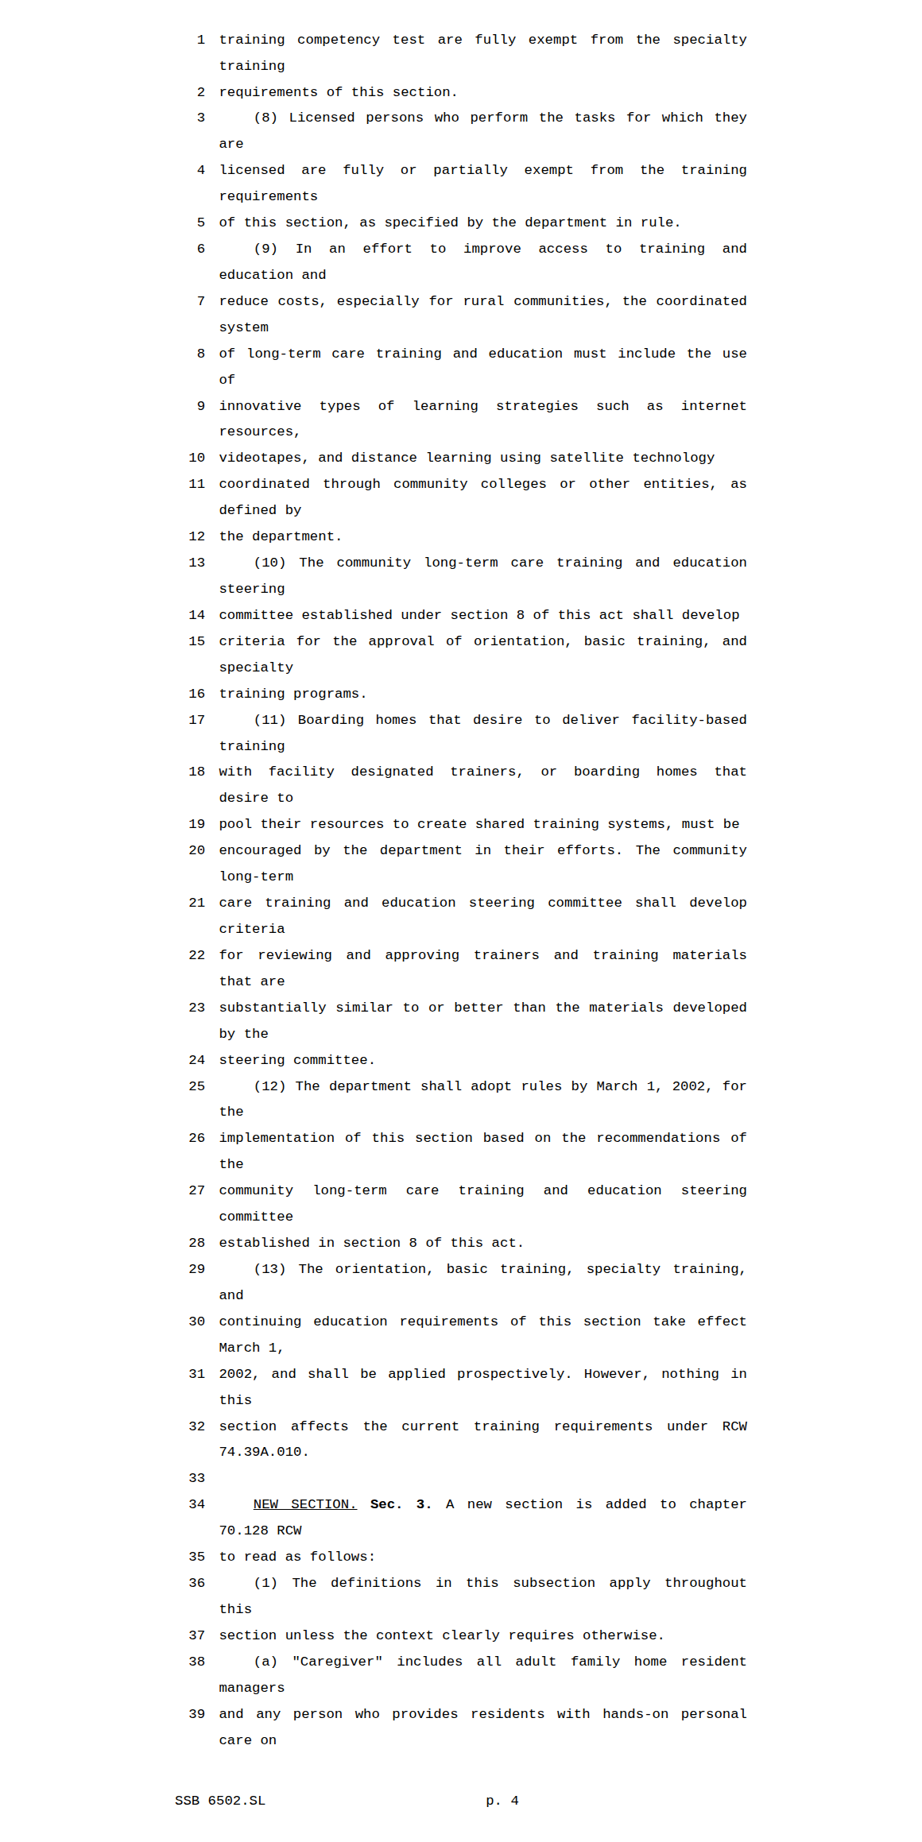training competency test are fully exempt from the specialty training
requirements of this section.
(8) Licensed persons who perform the tasks for which they are
licensed are fully or partially exempt from the training requirements
of this section, as specified by the department in rule.
(9) In an effort to improve access to training and education and
reduce costs, especially for rural communities, the coordinated system
of long-term care training and education must include the use of
innovative types of learning strategies such as internet resources,
videotapes, and distance learning using satellite technology
coordinated through community colleges or other entities, as defined by
the department.
(10) The community long-term care training and education steering
committee established under section 8 of this act shall develop
criteria for the approval of orientation, basic training, and specialty
training programs.
(11) Boarding homes that desire to deliver facility-based training
with facility designated trainers, or boarding homes that desire to
pool their resources to create shared training systems, must be
encouraged by the department in their efforts. The community long-term
care training and education steering committee shall develop criteria
for reviewing and approving trainers and training materials that are
substantially similar to or better than the materials developed by the
steering committee.
(12) The department shall adopt rules by March 1, 2002, for the
implementation of this section based on the recommendations of the
community long-term care training and education steering committee
established in section 8 of this act.
(13) The orientation, basic training, specialty training, and
continuing education requirements of this section take effect March 1,
2002, and shall be applied prospectively. However, nothing in this
section affects the current training requirements under RCW 74.39A.010.
NEW SECTION. Sec. 3. A new section is added to chapter 70.128 RCW
to read as follows:
(1) The definitions in this subsection apply throughout this
section unless the context clearly requires otherwise.
(a) "Caregiver" includes all adult family home resident managers
and any person who provides residents with hands-on personal care on
SSB 6502.SL p. 4